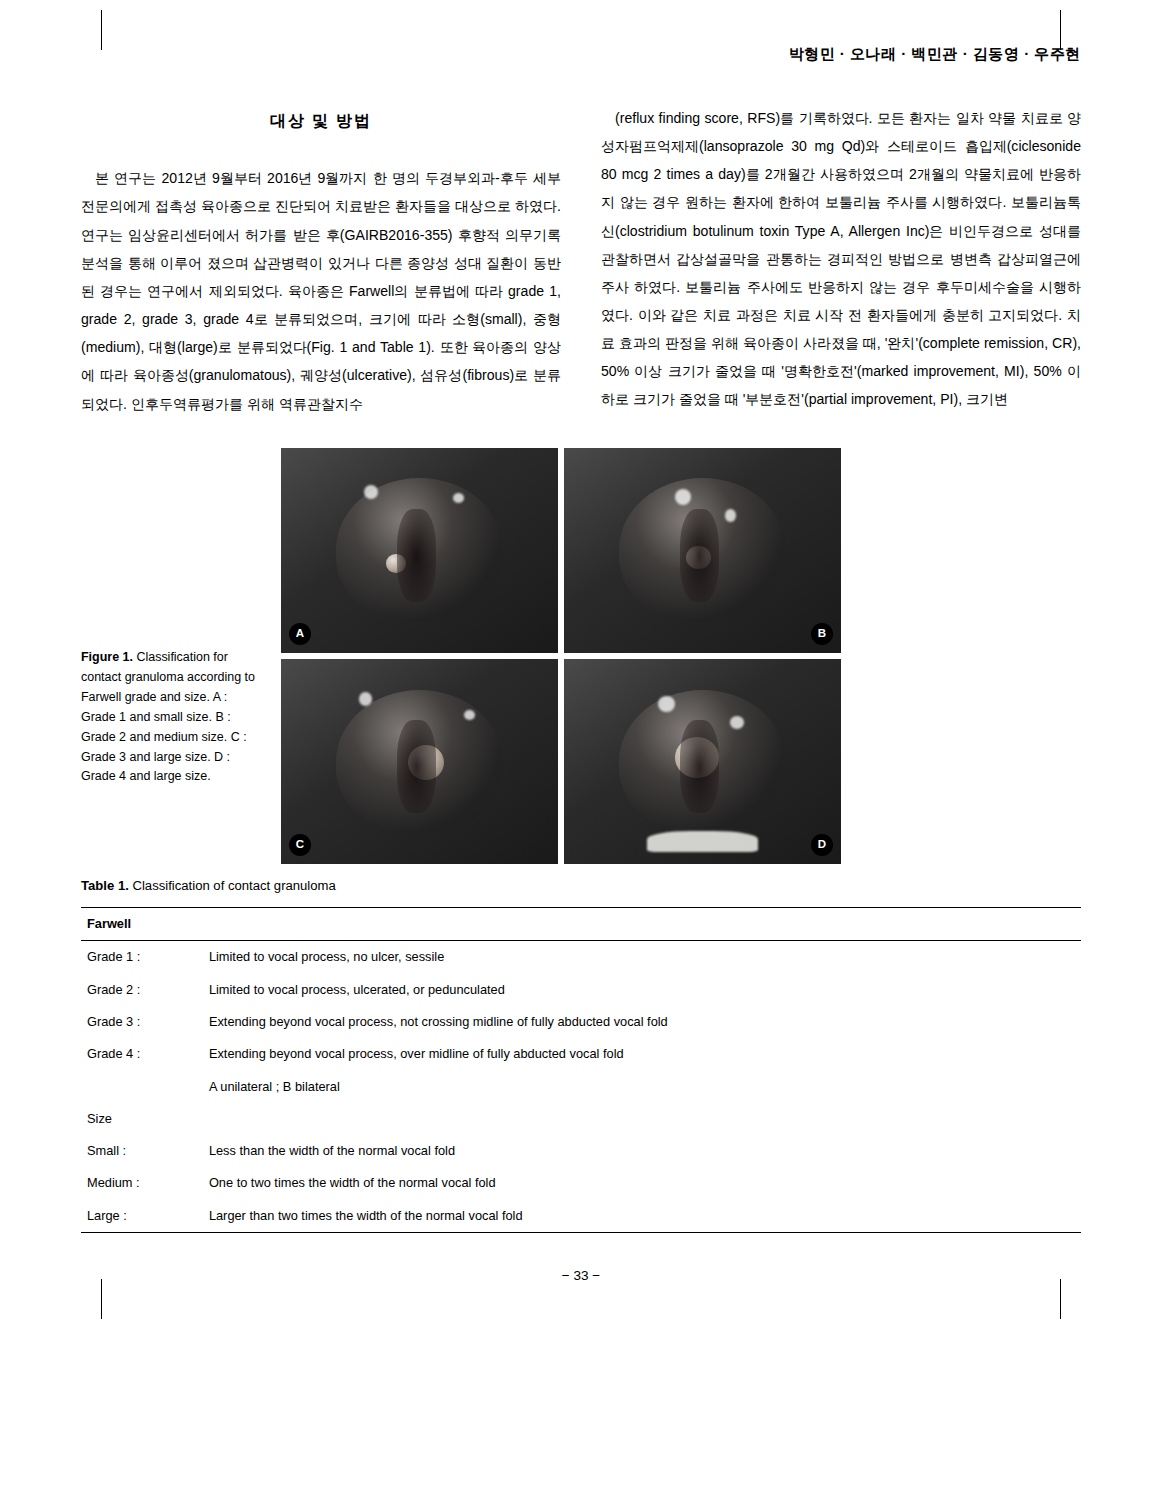박형민 · 오나래 · 백민관 · 김동영 · 우주현
대상 및 방법
본 연구는 2012년 9월부터 2016년 9월까지 한 명의 두경부외과-후두 세부전문의에게 접촉성 육아종으로 진단되어 치료받은 환자들을 대상으로 하였다. 연구는 임상윤리센터에서 허가를 받은 후(GAIRB2016-355) 후향적 의무기록 분석을 통해 이루어 졌으며 삽관병력이 있거나 다른 종양성 성대 질환이 동반된 경우는 연구에서 제외되었다. 육아종은 Farwell의 분류법에 따라 grade 1, grade 2, grade 3, grade 4로 분류되었으며, 크기에 따라 소형(small), 중형(medium), 대형(large)로 분류되었다(Fig. 1 and Table 1). 또한 육아종의 양상에 따라 육아종성(granulomatous), 궤양성(ulcerative), 섬유성(fibrous)로 분류 되었다. 인후두역류평가를 위해 역류관찰지수
(reflux finding score, RFS)를 기록하였다. 모든 환자는 일차 약물 치료로 양성자펌프억제제(lansoprazole 30 mg Qd)와 스테로이드 흡입제(ciclesonide 80 mcg 2 times a day)를 2개월간 사용하였으며 2개월의 약물치료에 반응하지 않는 경우 원하는 환자에 한하여 보툴리늄 주사를 시행하였다. 보툴리늄톡신(clostridium botulinum toxin Type A, Allergen Inc)은 비인두경으로 성대를 관찰하면서 갑상설골막을 관통하는 경피적인 방법으로 병변측 갑상피열근에 주사 하였다. 보툴리늄 주사에도 반응하지 않는 경우 후두미세수술을 시행하였다. 이와 같은 치료 과정은 치료 시작 전 환자들에게 충분히 고지되었다. 치료 효과의 판정을 위해 육아종이 사라졌을 때, '완치'(complete remission, CR), 50% 이상 크기가 줄었을 때 '명확한호전'(marked improvement, MI), 50% 이하로 크기가 줄었을 때 '부분호전'(partial improvement, PI), 크기변
Figure 1. Classification for contact granuloma according to Farwell grade and size. A : Grade 1 and small size. B : Grade 2 and medium size. C : Grade 3 and large size. D : Grade 4 and large size.
A
B
C
D
Table 1. Classification of contact granuloma
| Farwell |
| --- |
| Grade 1 : | Limited to vocal process, no ulcer, sessile |
| Grade 2 : | Limited to vocal process, ulcerated, or pedunculated |
| Grade 3 : | Extending beyond vocal process, not crossing midline of fully abducted vocal fold |
| Grade 4 : | Extending beyond vocal process, over midline of fully abducted vocal fold |
| | A unilateral ; B bilateral |
| Size |
| Small : | Less than the width of the normal vocal fold |
| Medium : | One to two times the width of the normal vocal fold |
| Large : | Larger than two times the width of the normal vocal fold |
− 33 −